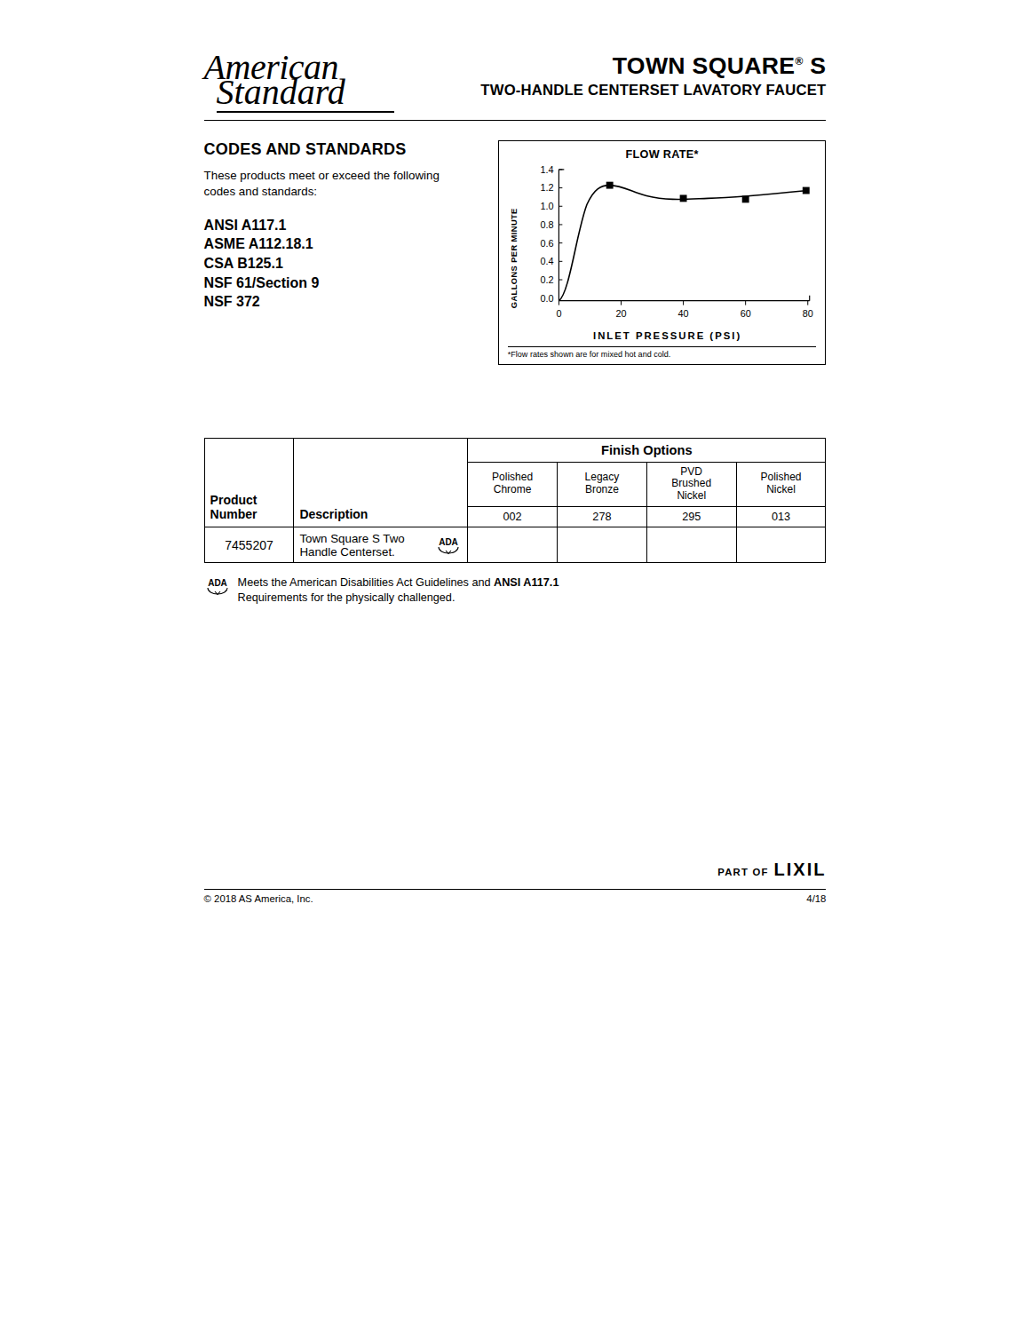American Standard
TOWN SQUARE® S
TWO-HANDLE CENTERSET LAVATORY FAUCET
CODES AND STANDARDS
These products meet or exceed the following codes and standards:
ANSI A117.1
ASME A112.18.1
CSA B125.1
NSF 61/Section 9
NSF 372
FLOW RATE*
GALLONS PER MINUTE
1.4 1.2 1.0 0.8 0.6 0.4 0.2 0.0 0 20 40 60 80
INLET PRESSURE (PSI)
*Flow rates shown are for mixed hot and cold.
| Product Number | Description | Finish Options |
| --- | --- | --- |
| Polished Chrome | Legacy Bronze | PVD Brushed Nickel | Polished Nickel |
| 002 | 278 | 295 | 013 |
| 7455207 | Town Square S Two Handle Centerset. ADA | | | | |
ADA Meets the American Disabilities Act Guidelines and ANSI A117.1
Requirements for the physically challenged.
PART OF LIXIL
© 2018 AS America, Inc.
4/18